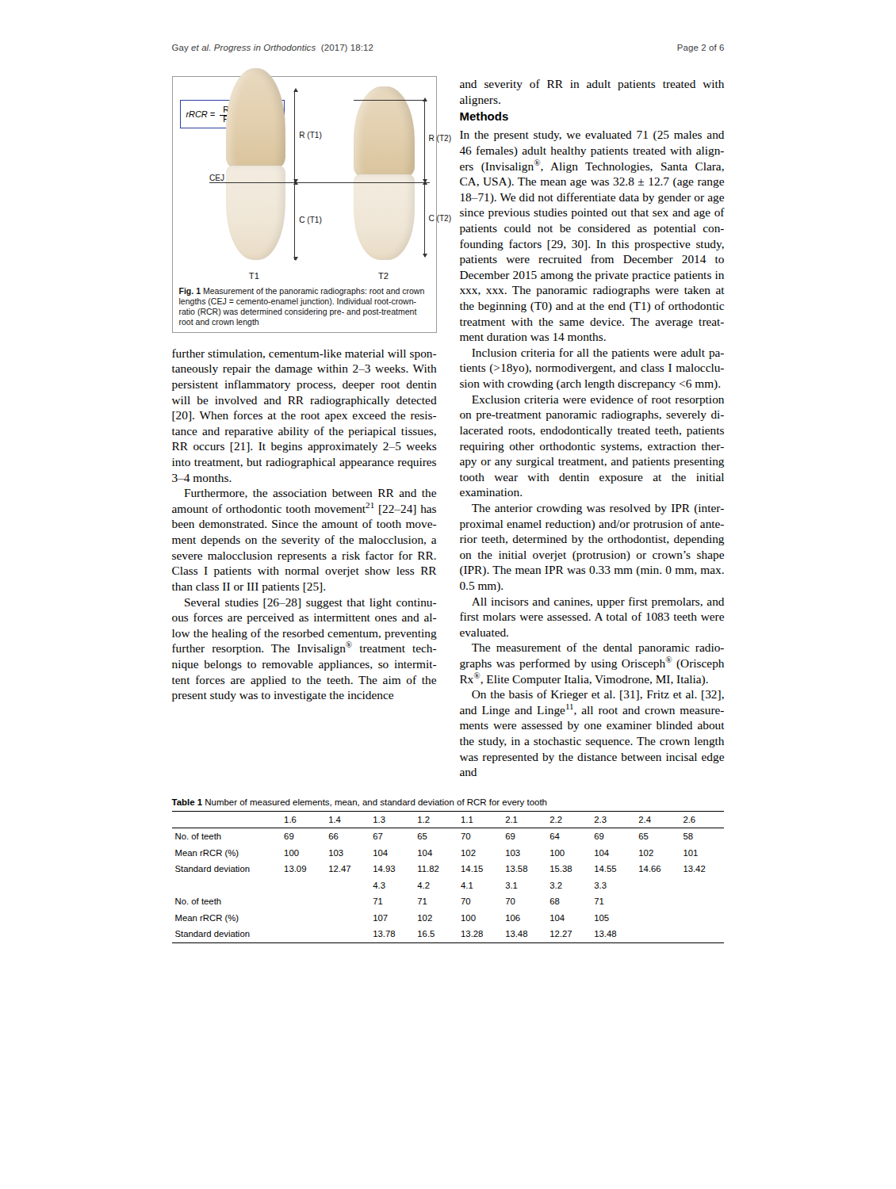Gay et al. Progress in Orthodontics (2017) 18:12
Page 2 of 6
rRCR = R(T2) : C(T2)
R(T1) : C(T1)
CEJ
R (T1)
C (T1)
R (T2)
C (T2)
T1
T2
Fig. 1 Measurement of the panoramic radiographs: root and crown lengths (CEJ = cemento-enamel junction). Individual root-crown-ratio (RCR) was determined considering pre- and post-treatment root and crown length
further stimulation, cementum-like material will spontaneously repair the damage within 2–3 weeks. With persistent inflammatory process, deeper root dentin will be involved and RR radiographically detected [20]. When forces at the root apex exceed the resistance and reparative ability of the periapical tissues, RR occurs [21]. It begins approximately 2–5 weeks into treatment, but radiographical appearance requires 3–4 months.
Furthermore, the association between RR and the amount of orthodontic tooth movement21 [22–24] has been demonstrated. Since the amount of tooth movement depends on the severity of the malocclusion, a severe malocclusion represents a risk factor for RR. Class I patients with normal overjet show less RR than class II or III patients [25].
Several studies [26–28] suggest that light continuous forces are perceived as intermittent ones and allow the healing of the resorbed cementum, preventing further resorption. The Invisalign® treatment technique belongs to removable appliances, so intermittent forces are applied to the teeth. The aim of the present study was to investigate the incidence
and severity of RR in adult patients treated with aligners.
Methods
In the present study, we evaluated 71 (25 males and 46 females) adult healthy patients treated with aligners (Invisalign®, Align Technologies, Santa Clara, CA, USA). The mean age was 32.8 ± 12.7 (age range 18–71). We did not differentiate data by gender or age since previous studies pointed out that sex and age of patients could not be considered as potential confounding factors [29, 30]. In this prospective study, patients were recruited from December 2014 to December 2015 among the private practice patients in xxx, xxx. The panoramic radiographs were taken at the beginning (T0) and at the end (T1) of orthodontic treatment with the same device. The average treatment duration was 14 months.
Inclusion criteria for all the patients were adult patients (>18yo), normodivergent, and class I malocclusion with crowding (arch length discrepancy <6 mm).
Exclusion criteria were evidence of root resorption on pre-treatment panoramic radiographs, severely dilacerated roots, endodontically treated teeth, patients requiring other orthodontic systems, extraction therapy or any surgical treatment, and patients presenting tooth wear with dentin exposure at the initial examination.
The anterior crowding was resolved by IPR (interproximal enamel reduction) and/or protrusion of anterior teeth, determined by the orthodontist, depending on the initial overjet (protrusion) or crown’s shape (IPR). The mean IPR was 0.33 mm (min. 0 mm, max. 0.5 mm).
All incisors and canines, upper first premolars, and first molars were assessed. A total of 1083 teeth were evaluated.
The measurement of the dental panoramic radiographs was performed by using Orisceph® (Orisceph Rx®, Elite Computer Italia, Vimodrone, MI, Italia).
On the basis of Krieger et al. [31], Fritz et al. [32], and Linge and Linge11, all root and crown measurements were assessed by one examiner blinded about the study, in a stochastic sequence. The crown length was represented by the distance between incisal edge and
Table 1 Number of measured elements, mean, and standard deviation of RCR for every tooth
| | 1.6 | 1.4 | 1.3 | 1.2 | 1.1 | 2.1 | 2.2 | 2.3 | 2.4 | 2.6 |
| --- | --- | --- | --- | --- | --- | --- | --- | --- | --- | --- |
| No. of teeth | 69 | 66 | 67 | 65 | 70 | 69 | 64 | 69 | 65 | 58 |
| Mean rRCR (%) | 100 | 103 | 104 | 104 | 102 | 103 | 100 | 104 | 102 | 101 |
| Standard deviation | 13.09 | 12.47 | 14.93 | 11.82 | 14.15 | 13.58 | 15.38 | 14.55 | 14.66 | 13.42 |
| | | | 4.3 | 4.2 | 4.1 | 3.1 | 3.2 | 3.3 | | |
| No. of teeth | | | 71 | 71 | 70 | 70 | 68 | 71 | | |
| Mean rRCR (%) | | | 107 | 102 | 100 | 106 | 104 | 105 | | |
| Standard deviation | | | 13.78 | 16.5 | 13.28 | 13.48 | 12.27 | 13.48 | | |